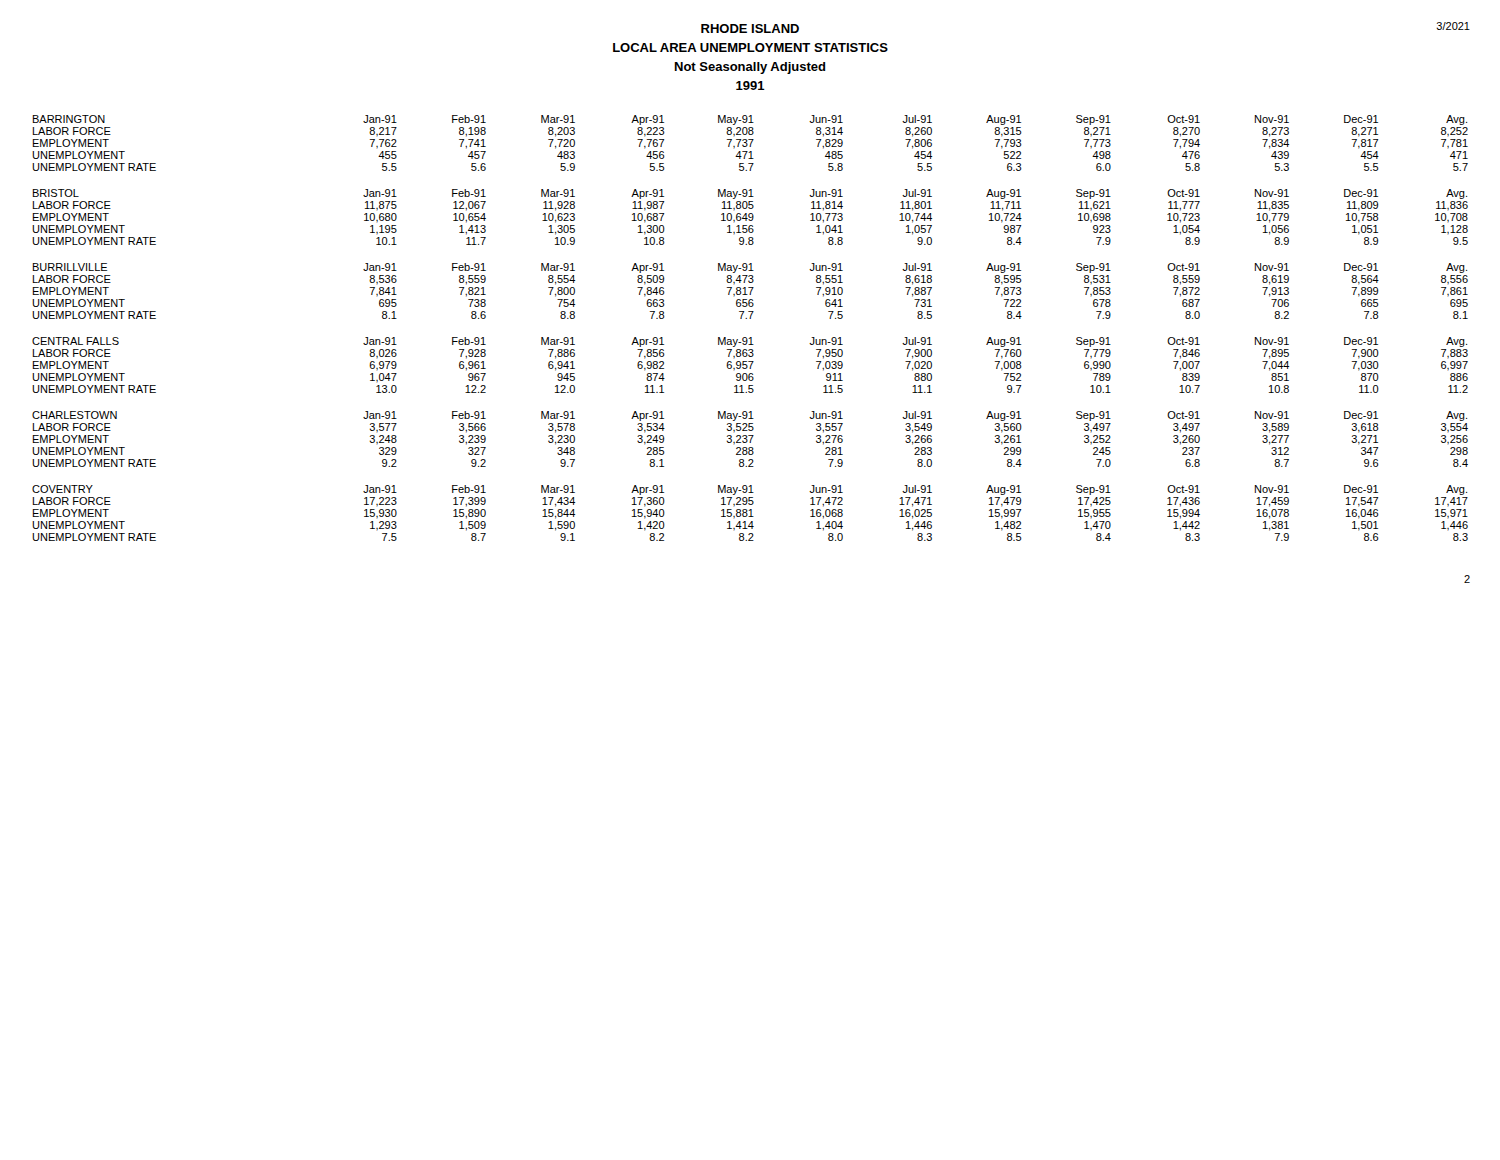3/2021
RHODE ISLAND LOCAL AREA UNEMPLOYMENT STATISTICS Not Seasonally Adjusted 1991
| BARRINGTON | Jan-91 | Feb-91 | Mar-91 | Apr-91 | May-91 | Jun-91 | Jul-91 | Aug-91 | Sep-91 | Oct-91 | Nov-91 | Dec-91 | Avg. |
| LABOR FORCE | 8,217 | 8,198 | 8,203 | 8,223 | 8,208 | 8,314 | 8,260 | 8,315 | 8,271 | 8,270 | 8,273 | 8,271 | 8,252 |
| EMPLOYMENT | 7,762 | 7,741 | 7,720 | 7,767 | 7,737 | 7,829 | 7,806 | 7,793 | 7,773 | 7,794 | 7,834 | 7,817 | 7,781 |
| UNEMPLOYMENT | 455 | 457 | 483 | 456 | 471 | 485 | 454 | 522 | 498 | 476 | 439 | 454 | 471 |
| UNEMPLOYMENT RATE | 5.5 | 5.6 | 5.9 | 5.5 | 5.7 | 5.8 | 5.5 | 6.3 | 6.0 | 5.8 | 5.3 | 5.5 | 5.7 |
| BRISTOL | Jan-91 | Feb-91 | Mar-91 | Apr-91 | May-91 | Jun-91 | Jul-91 | Aug-91 | Sep-91 | Oct-91 | Nov-91 | Dec-91 | Avg. |
| LABOR FORCE | 11,875 | 12,067 | 11,928 | 11,987 | 11,805 | 11,814 | 11,801 | 11,711 | 11,621 | 11,777 | 11,835 | 11,809 | 11,836 |
| EMPLOYMENT | 10,680 | 10,654 | 10,623 | 10,687 | 10,649 | 10,773 | 10,744 | 10,724 | 10,698 | 10,723 | 10,779 | 10,758 | 10,708 |
| UNEMPLOYMENT | 1,195 | 1,413 | 1,305 | 1,300 | 1,156 | 1,041 | 1,057 | 987 | 923 | 1,054 | 1,056 | 1,051 | 1,128 |
| UNEMPLOYMENT RATE | 10.1 | 11.7 | 10.9 | 10.8 | 9.8 | 8.8 | 9.0 | 8.4 | 7.9 | 8.9 | 8.9 | 8.9 | 9.5 |
| BURRILLVILLE | Jan-91 | Feb-91 | Mar-91 | Apr-91 | May-91 | Jun-91 | Jul-91 | Aug-91 | Sep-91 | Oct-91 | Nov-91 | Dec-91 | Avg. |
| LABOR FORCE | 8,536 | 8,559 | 8,554 | 8,509 | 8,473 | 8,551 | 8,618 | 8,595 | 8,531 | 8,559 | 8,619 | 8,564 | 8,556 |
| EMPLOYMENT | 7,841 | 7,821 | 7,800 | 7,846 | 7,817 | 7,910 | 7,887 | 7,873 | 7,853 | 7,872 | 7,913 | 7,899 | 7,861 |
| UNEMPLOYMENT | 695 | 738 | 754 | 663 | 656 | 641 | 731 | 722 | 678 | 687 | 706 | 665 | 695 |
| UNEMPLOYMENT RATE | 8.1 | 8.6 | 8.8 | 7.8 | 7.7 | 7.5 | 8.5 | 8.4 | 7.9 | 8.0 | 8.2 | 7.8 | 8.1 |
| CENTRAL FALLS | Jan-91 | Feb-91 | Mar-91 | Apr-91 | May-91 | Jun-91 | Jul-91 | Aug-91 | Sep-91 | Oct-91 | Nov-91 | Dec-91 | Avg. |
| LABOR FORCE | 8,026 | 7,928 | 7,886 | 7,856 | 7,863 | 7,950 | 7,900 | 7,760 | 7,779 | 7,846 | 7,895 | 7,900 | 7,883 |
| EMPLOYMENT | 6,979 | 6,961 | 6,941 | 6,982 | 6,957 | 7,039 | 7,020 | 7,008 | 6,990 | 7,007 | 7,044 | 7,030 | 6,997 |
| UNEMPLOYMENT | 1,047 | 967 | 945 | 874 | 906 | 911 | 880 | 752 | 789 | 839 | 851 | 870 | 886 |
| UNEMPLOYMENT RATE | 13.0 | 12.2 | 12.0 | 11.1 | 11.5 | 11.5 | 11.1 | 9.7 | 10.1 | 10.7 | 10.8 | 11.0 | 11.2 |
| CHARLESTOWN | Jan-91 | Feb-91 | Mar-91 | Apr-91 | May-91 | Jun-91 | Jul-91 | Aug-91 | Sep-91 | Oct-91 | Nov-91 | Dec-91 | Avg. |
| LABOR FORCE | 3,577 | 3,566 | 3,578 | 3,534 | 3,525 | 3,557 | 3,549 | 3,560 | 3,497 | 3,497 | 3,589 | 3,618 | 3,554 |
| EMPLOYMENT | 3,248 | 3,239 | 3,230 | 3,249 | 3,237 | 3,276 | 3,266 | 3,261 | 3,252 | 3,260 | 3,277 | 3,271 | 3,256 |
| UNEMPLOYMENT | 329 | 327 | 348 | 285 | 288 | 281 | 283 | 299 | 245 | 237 | 312 | 347 | 298 |
| UNEMPLOYMENT RATE | 9.2 | 9.2 | 9.7 | 8.1 | 8.2 | 7.9 | 8.0 | 8.4 | 7.0 | 6.8 | 8.7 | 9.6 | 8.4 |
| COVENTRY | Jan-91 | Feb-91 | Mar-91 | Apr-91 | May-91 | Jun-91 | Jul-91 | Aug-91 | Sep-91 | Oct-91 | Nov-91 | Dec-91 | Avg. |
| LABOR FORCE | 17,223 | 17,399 | 17,434 | 17,360 | 17,295 | 17,472 | 17,471 | 17,479 | 17,425 | 17,436 | 17,459 | 17,547 | 17,417 |
| EMPLOYMENT | 15,930 | 15,890 | 15,844 | 15,940 | 15,881 | 16,068 | 16,025 | 15,997 | 15,955 | 15,994 | 16,078 | 16,046 | 15,971 |
| UNEMPLOYMENT | 1,293 | 1,509 | 1,590 | 1,420 | 1,414 | 1,404 | 1,446 | 1,482 | 1,470 | 1,442 | 1,381 | 1,501 | 1,446 |
| UNEMPLOYMENT RATE | 7.5 | 8.7 | 9.1 | 8.2 | 8.2 | 8.0 | 8.3 | 8.5 | 8.4 | 8.3 | 7.9 | 8.6 | 8.3 |
2